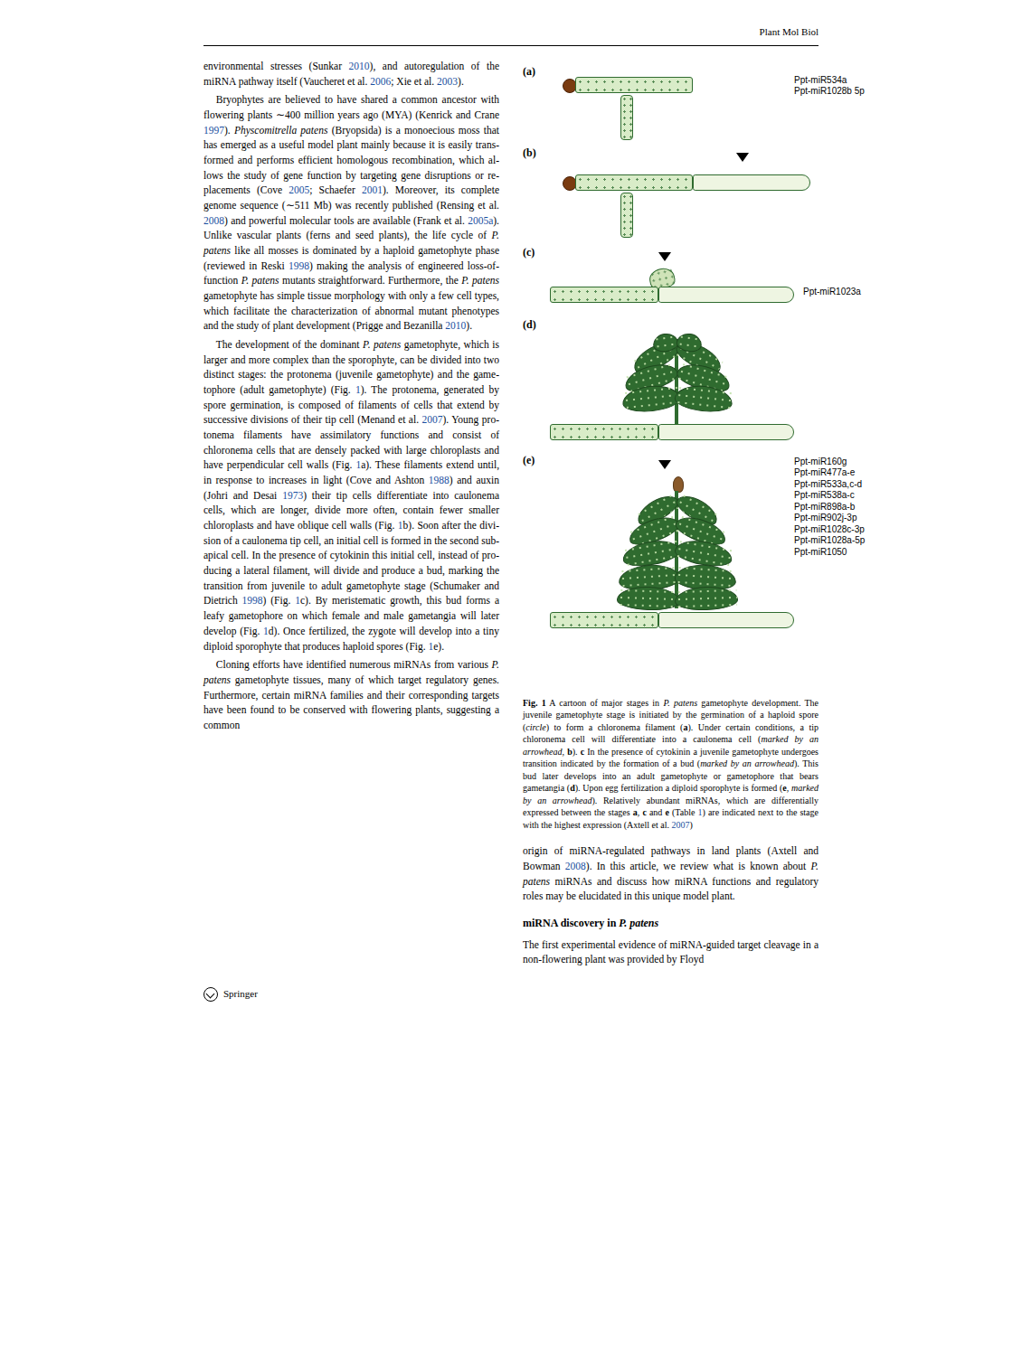Plant Mol Biol
environmental stresses (Sunkar 2010), and autoregulation of the miRNA pathway itself (Vaucheret et al. 2006; Xie et al. 2003).
Bryophytes are believed to have shared a common ancestor with flowering plants ∼400 million years ago (MYA) (Kenrick and Crane 1997). Physcomitrella patens (Bryopsida) is a monoecious moss that has emerged as a useful model plant mainly because it is easily transformed and performs efficient homologous recombination, which allows the study of gene function by targeting gene disruptions or replacements (Cove 2005; Schaefer 2001). Moreover, its complete genome sequence (∼511 Mb) was recently published (Rensing et al. 2008) and powerful molecular tools are available (Frank et al. 2005a). Unlike vascular plants (ferns and seed plants), the life cycle of P. patens like all mosses is dominated by a haploid gametophyte phase (reviewed in Reski 1998) making the analysis of engineered loss-of-function P. patens mutants straightforward. Furthermore, the P. patens gametophyte has simple tissue morphology with only a few cell types, which facilitate the characterization of abnormal mutant phenotypes and the study of plant development (Prigge and Bezanilla 2010).
The development of the dominant P. patens gametophyte, which is larger and more complex than the sporophyte, can be divided into two distinct stages: the protonema (juvenile gametophyte) and the gametophore (adult gametophyte) (Fig. 1). The protonema, generated by spore germination, is composed of filaments of cells that extend by successive divisions of their tip cell (Menand et al. 2007). Young protonema filaments have assimilatory functions and consist of chloronema cells that are densely packed with large chloroplasts and have perpendicular cell walls (Fig. 1a). These filaments extend until, in response to increases in light (Cove and Ashton 1988) and auxin (Johri and Desai 1973) their tip cells differentiate into caulonema cells, which are longer, divide more often, contain fewer smaller chloroplasts and have oblique cell walls (Fig. 1b). Soon after the division of a caulonema tip cell, an initial cell is formed in the second subapical cell. In the presence of cytokinin this initial cell, instead of producing a lateral filament, will divide and produce a bud, marking the transition from juvenile to adult gametophyte stage (Schumaker and Dietrich 1998) (Fig. 1c). By meristematic growth, this bud forms a leafy gametophore on which female and male gametangia will later develop (Fig. 1d). Once fertilized, the zygote will develop into a tiny diploid sporophyte that produces haploid spores (Fig. 1e).
Cloning efforts have identified numerous miRNAs from various P. patens gametophyte tissues, many of which target regulatory genes. Furthermore, certain miRNA families and their corresponding targets have been found to be conserved with flowering plants, suggesting a common
(a)
Ppt-miR534a
Ppt-miR1028b 5p
(b)
(c)
Ppt-miR1023a
(d)
(e)
Ppt-miR160g
Ppt-miR477a-e
Ppt-miR533a,c-d
Ppt-miR538a-c
Ppt-miR898a-b
Ppt-miR902j-3p
Ppt-miR1028c-3p
Ppt-miR1028a-5p
Ppt-miR1050
Fig. 1 A cartoon of major stages in P. patens gametophyte development. The juvenile gametophyte stage is initiated by the germination of a haploid spore (circle) to form a chloronema filament (a). Under certain conditions, a tip chloronema cell will differentiate into a caulonema cell (marked by an arrowhead, b). c In the presence of cytokinin a juvenile gametophyte undergoes transition indicated by the formation of a bud (marked by an arrowhead). This bud later develops into an adult gametophyte or gametophore that bears gametangia (d). Upon egg fertilization a diploid sporophyte is formed (e, marked by an arrowhead). Relatively abundant miRNAs, which are differentially expressed between the stages a, c and e (Table 1) are indicated next to the stage with the highest expression (Axtell et al. 2007)
origin of miRNA-regulated pathways in land plants (Axtell and Bowman 2008). In this article, we review what is known about P. patens miRNAs and discuss how miRNA functions and regulatory roles may be elucidated in this unique model plant.
miRNA discovery in P. patens
The first experimental evidence of miRNA-guided target cleavage in a non-flowering plant was provided by Floyd
Springer